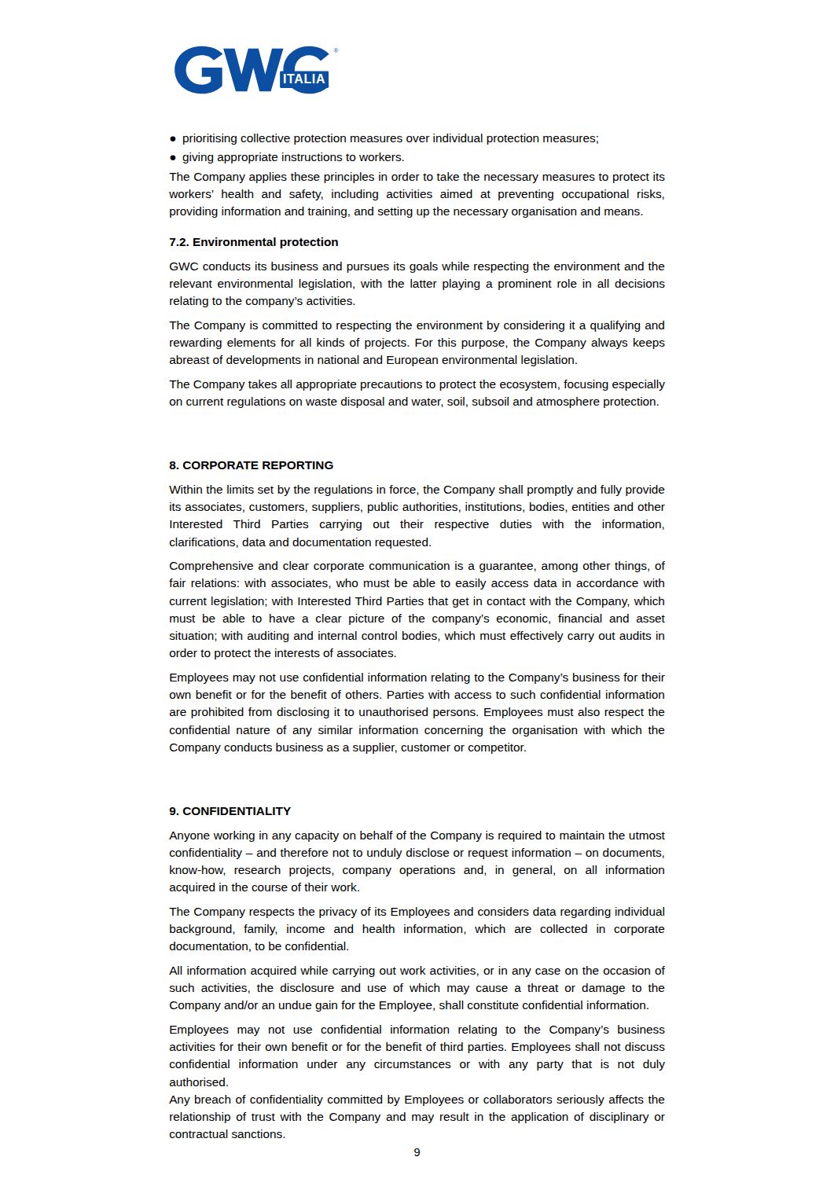GWC Italia ITALIA ®
●prioritising collective protection measures over individual protection measures;
●giving appropriate instructions to workers.
The Company applies these principles in order to take the necessary measures to protect its workers’ health and safety, including activities aimed at preventing occupational risks, providing information and training, and setting up the necessary organisation and means.
7.2. Environmental protection
GWC conducts its business and pursues its goals while respecting the environment and the relevant environmental legislation, with the latter playing a prominent role in all decisions relating to the company’s activities.
The Company is committed to respecting the environment by considering it a qualifying and rewarding elements for all kinds of projects. For this purpose, the Company always keeps abreast of developments in national and European environmental legislation.
The Company takes all appropriate precautions to protect the ecosystem, focusing especially on current regulations on waste disposal and water, soil, subsoil and atmosphere protection.
8. CORPORATE REPORTING
Within the limits set by the regulations in force, the Company shall promptly and fully provide its associates, customers, suppliers, public authorities, institutions, bodies, entities and other Interested Third Parties carrying out their respective duties with the information, clarifications, data and documentation requested.
Comprehensive and clear corporate communication is a guarantee, among other things, of fair relations: with associates, who must be able to easily access data in accordance with current legislation; with Interested Third Parties that get in contact with the Company, which must be able to have a clear picture of the company’s economic, financial and asset situation; with auditing and internal control bodies, which must effectively carry out audits in order to protect the interests of associates.
Employees may not use confidential information relating to the Company’s business for their own benefit or for the benefit of others. Parties with access to such confidential information are prohibited from disclosing it to unauthorised persons. Employees must also respect the confidential nature of any similar information concerning the organisation with which the Company conducts business as a supplier, customer or competitor.
9. CONFIDENTIALITY
Anyone working in any capacity on behalf of the Company is required to maintain the utmost confidentiality – and therefore not to unduly disclose or request information – on documents, know-how, research projects, company operations and, in general, on all information acquired in the course of their work.
The Company respects the privacy of its Employees and considers data regarding individual background, family, income and health information, which are collected in corporate documentation, to be confidential.
All information acquired while carrying out work activities, or in any case on the occasion of such activities, the disclosure and use of which may cause a threat or damage to the Company and/or an undue gain for the Employee, shall constitute confidential information.
Employees may not use confidential information relating to the Company’s business activities for their own benefit or for the benefit of third parties. Employees shall not discuss confidential information under any circumstances or with any party that is not duly authorised.
Any breach of confidentiality committed by Employees or collaborators seriously affects the relationship of trust with the Company and may result in the application of disciplinary or contractual sanctions.
9